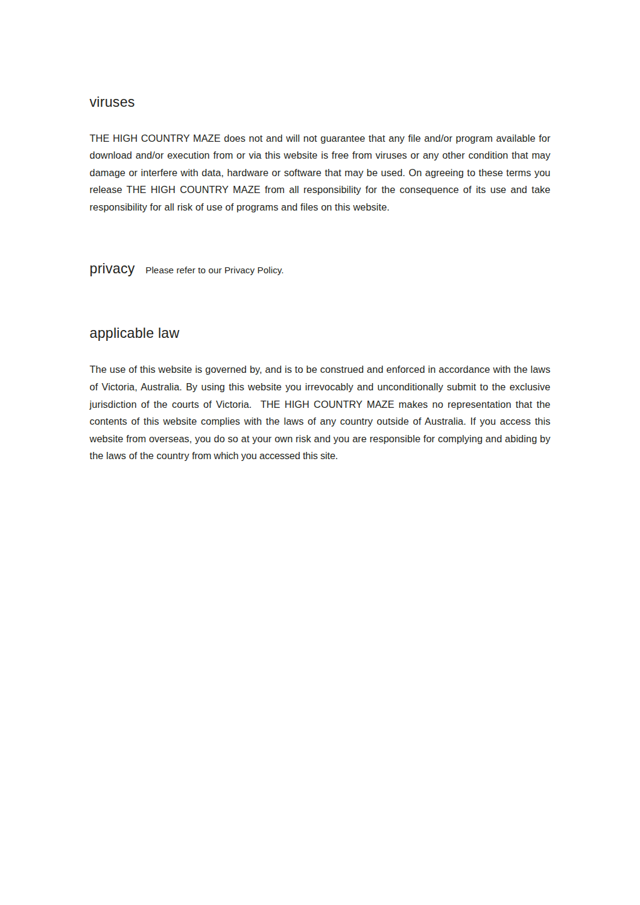viruses
THE HIGH COUNTRY MAZE does not and will not guarantee that any file and/or program available for download and/or execution from or via this website is free from viruses or any other condition that may damage or interfere with data, hardware or software that may be used. On agreeing to these terms you release THE HIGH COUNTRY MAZE from all responsibility for the consequence of its use and take responsibility for all risk of use of programs and files on this website.
privacy
Please refer to our Privacy Policy.
applicable law
The use of this website is governed by, and is to be construed and enforced in accordance with the laws of Victoria, Australia. By using this website you irrevocably and unconditionally submit to the exclusive jurisdiction of the courts of Victoria. THE HIGH COUNTRY MAZE makes no representation that the contents of this website complies with the laws of any country outside of Australia. If you access this website from overseas, you do so at your own risk and you are responsible for complying and abiding by the laws of the country from which you accessed this site.